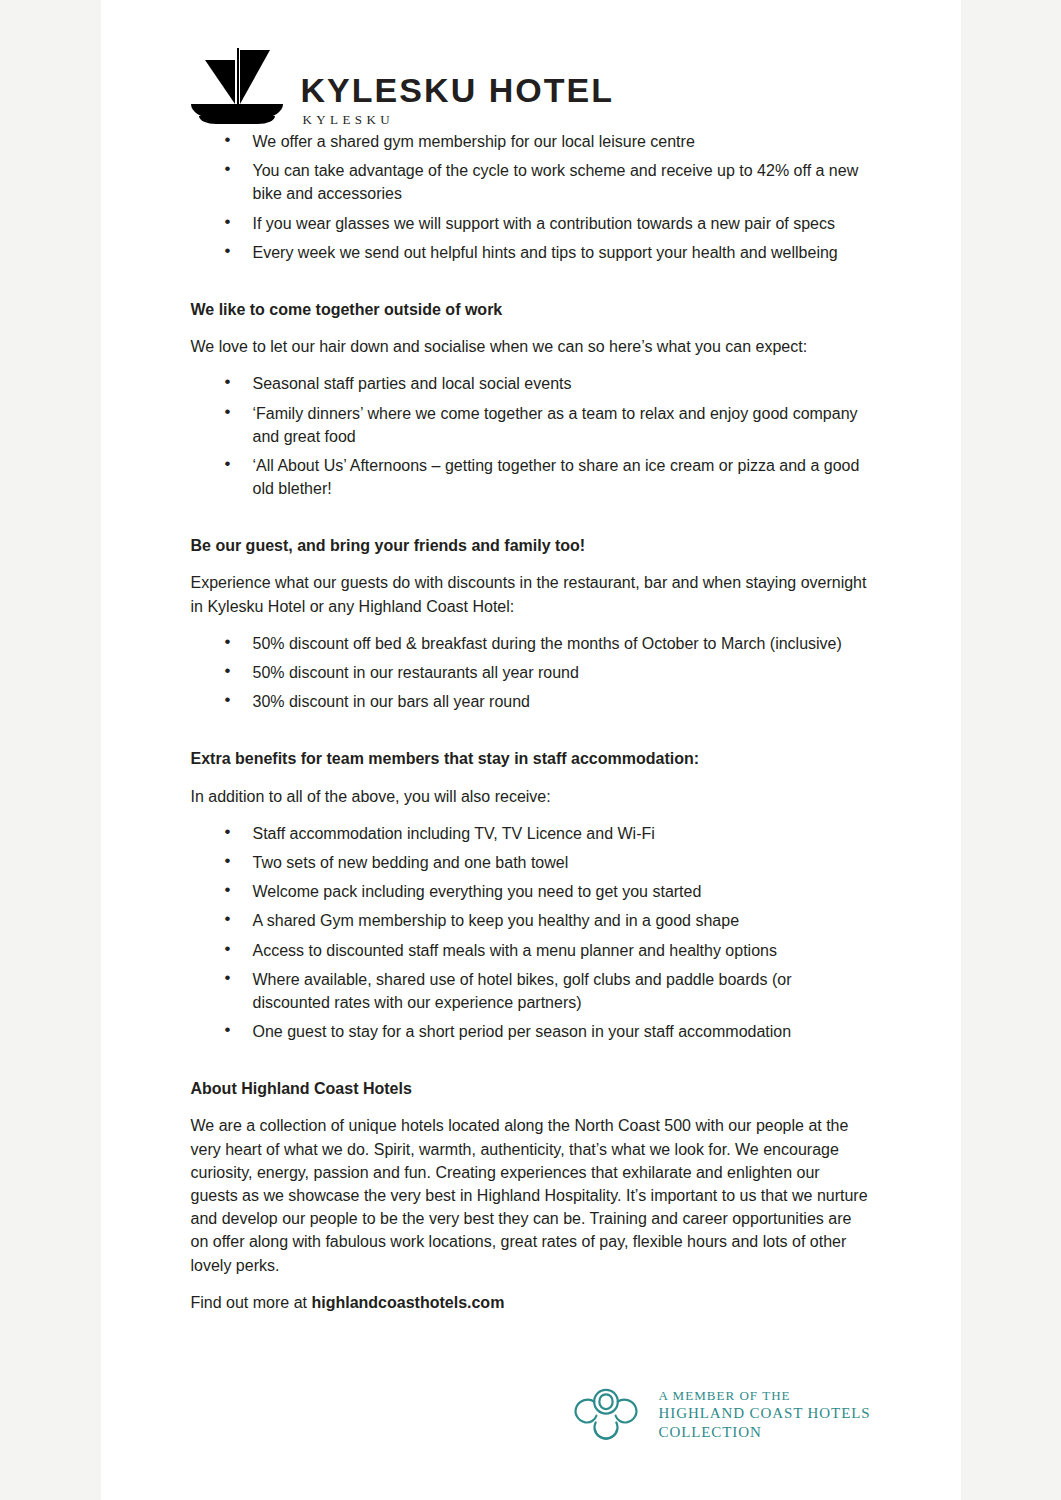Kylesku Hotel
Kylesku
We offer a shared gym membership for our local leisure centre
You can take advantage of the cycle to work scheme and receive up to 42% off a new bike and accessories
If you wear glasses we will support with a contribution towards a new pair of specs
Every week we send out helpful hints and tips to support your health and wellbeing
We like to come together outside of work
We love to let our hair down and socialise when we can so here’s what you can expect:
Seasonal staff parties and local social events
‘Family dinners’ where we come together as a team to relax and enjoy good company and great food
‘All About Us’ Afternoons – getting together to share an ice cream or pizza and a good old blether!
Be our guest, and bring your friends and family too!
Experience what our guests do with discounts in the restaurant, bar and when staying overnight in Kylesku Hotel or any Highland Coast Hotel:
50% discount off bed & breakfast during the months of October to March (inclusive)
50% discount in our restaurants all year round
30% discount in our bars all year round
Extra benefits for team members that stay in staff accommodation:
In addition to all of the above, you will also receive:
Staff accommodation including TV, TV Licence and Wi-Fi
Two sets of new bedding and one bath towel
Welcome pack including everything you need to get you started
A shared Gym membership to keep you healthy and in a good shape
Access to discounted staff meals with a menu planner and healthy options
Where available, shared use of hotel bikes, golf clubs and paddle boards (or discounted rates with our experience partners)
One guest to stay for a short period per season in your staff accommodation
About Highland Coast Hotels
We are a collection of unique hotels located along the North Coast 500 with our people at the very heart of what we do. Spirit, warmth, authenticity, that’s what we look for. We encourage curiosity, energy, passion and fun. Creating experiences that exhilarate and enlighten our guests as we showcase the very best in Highland Hospitality. It’s important to us that we nurture and develop our people to be the very best they can be. Training and career opportunities are on offer along with fabulous work locations, great rates of pay, flexible hours and lots of other lovely perks.
Find out more at highlandcoasthotels.com
A Member of the
Highland Coast Hotels
Collection